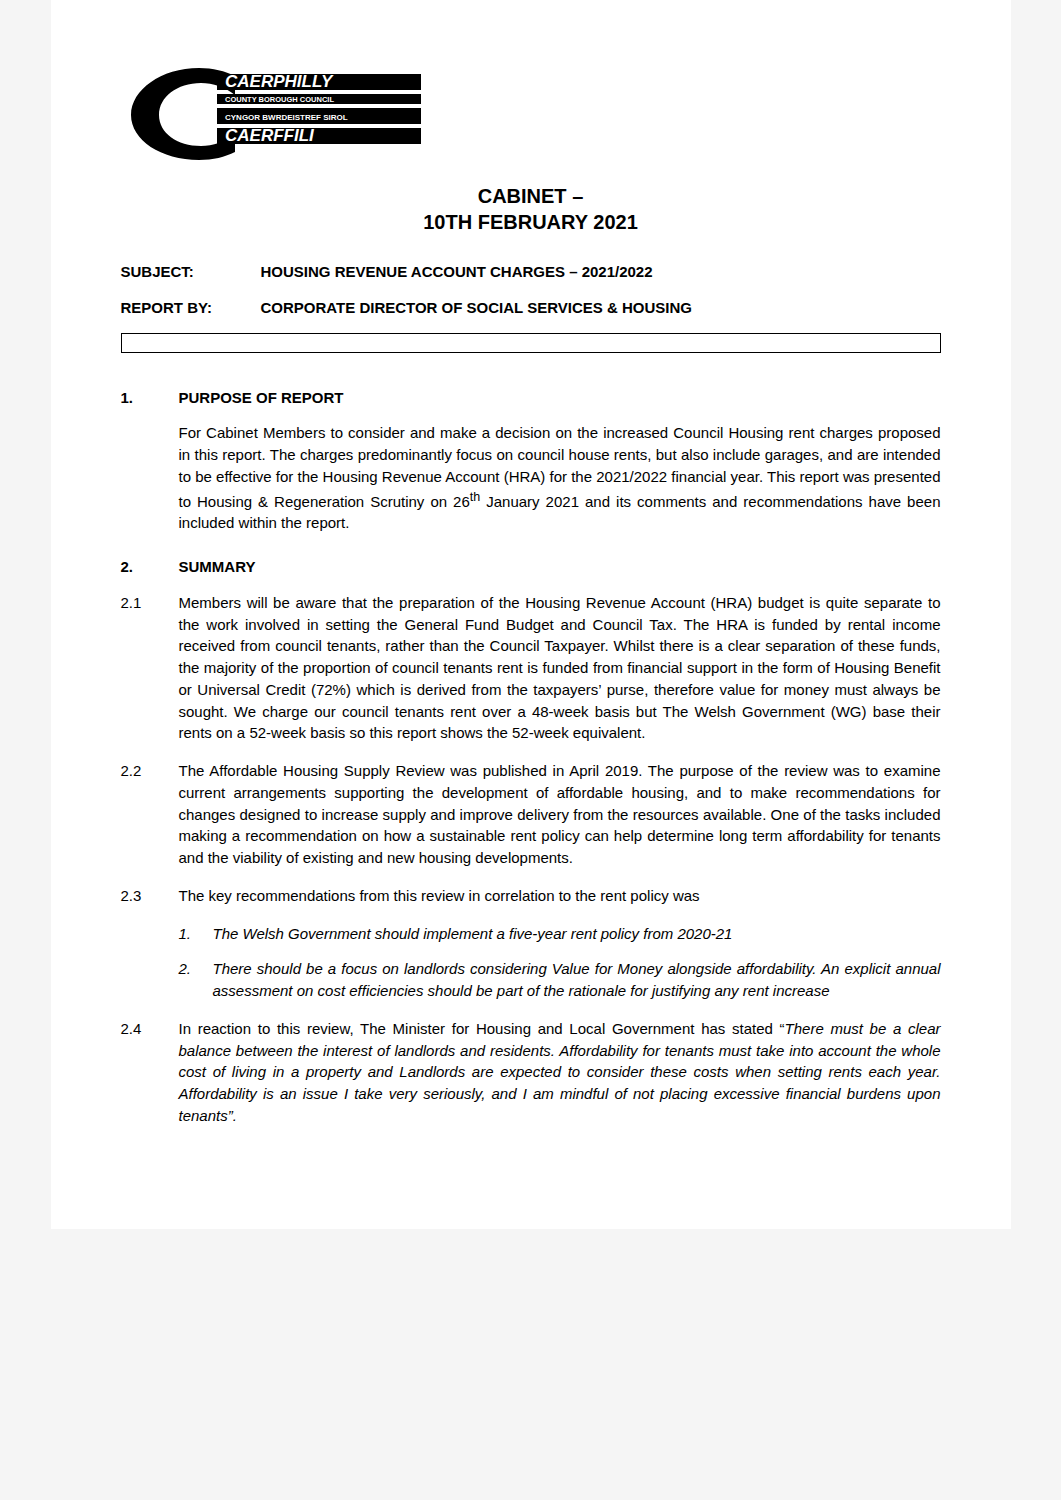CAERPHILLY COUNTY BOROUGH COUNCIL CYNGOR BWRDEISTREF SIROL CAERFFILI
CABINET –
10TH FEBRUARY 2021
SUBJECT: HOUSING REVENUE ACCOUNT CHARGES – 2021/2022
REPORT BY: CORPORATE DIRECTOR OF SOCIAL SERVICES & HOUSING
1. PURPOSE OF REPORT
For Cabinet Members to consider and make a decision on the increased Council Housing rent charges proposed in this report. The charges predominantly focus on council house rents, but also include garages, and are intended to be effective for the Housing Revenue Account (HRA) for the 2021/2022 financial year. This report was presented to Housing & Regeneration Scrutiny on 26th January 2021 and its comments and recommendations have been included within the report.
2. SUMMARY
2.1 Members will be aware that the preparation of the Housing Revenue Account (HRA) budget is quite separate to the work involved in setting the General Fund Budget and Council Tax. The HRA is funded by rental income received from council tenants, rather than the Council Taxpayer. Whilst there is a clear separation of these funds, the majority of the proportion of council tenants rent is funded from financial support in the form of Housing Benefit or Universal Credit (72%) which is derived from the taxpayers’ purse, therefore value for money must always be sought. We charge our council tenants rent over a 48-week basis but The Welsh Government (WG) base their rents on a 52-week basis so this report shows the 52-week equivalent.
2.2 The Affordable Housing Supply Review was published in April 2019. The purpose of the review was to examine current arrangements supporting the development of affordable housing, and to make recommendations for changes designed to increase supply and improve delivery from the resources available. One of the tasks included making a recommendation on how a sustainable rent policy can help determine long term affordability for tenants and the viability of existing and new housing developments.
2.3 The key recommendations from this review in correlation to the rent policy was
1. The Welsh Government should implement a five-year rent policy from 2020-21
2. There should be a focus on landlords considering Value for Money alongside affordability. An explicit annual assessment on cost efficiencies should be part of the rationale for justifying any rent increase
2.4 In reaction to this review, The Minister for Housing and Local Government has stated “There must be a clear balance between the interest of landlords and residents. Affordability for tenants must take into account the whole cost of living in a property and Landlords are expected to consider these costs when setting rents each year. Affordability is an issue I take very seriously, and I am mindful of not placing excessive financial burdens upon tenants”.